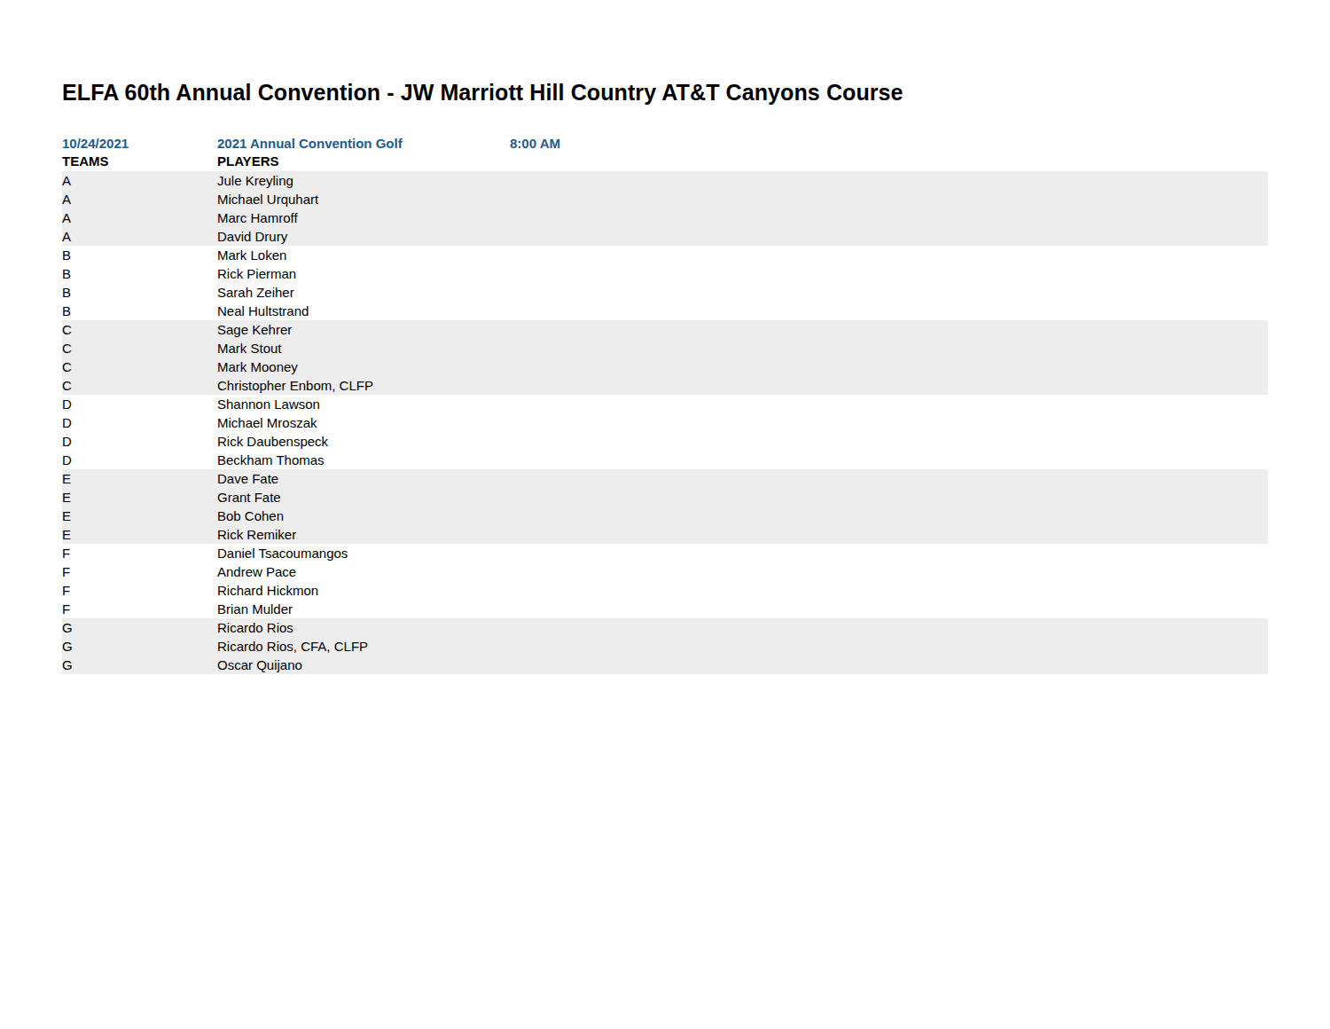ELFA 60th Annual Convention - JW Marriott Hill Country AT&T Canyons Course
10/24/2021 2021 Annual Convention Golf 8:00 AM
| TEAMS | PLAYERS |
| --- | --- |
| A | Jule Kreyling |
| A | Michael Urquhart |
| A | Marc Hamroff |
| A | David Drury |
| B | Mark Loken |
| B | Rick Pierman |
| B | Sarah Zeiher |
| B | Neal Hultstrand |
| C | Sage Kehrer |
| C | Mark Stout |
| C | Mark Mooney |
| C | Christopher Enbom, CLFP |
| D | Shannon Lawson |
| D | Michael Mroszak |
| D | Rick Daubenspeck |
| D | Beckham Thomas |
| E | Dave Fate |
| E | Grant Fate |
| E | Bob Cohen |
| E | Rick Remiker |
| F | Daniel Tsacoumangos |
| F | Andrew Pace |
| F | Richard Hickmon |
| F | Brian Mulder |
| G | Ricardo Rios |
| G | Ricardo Rios, CFA, CLFP |
| G | Oscar Quijano |